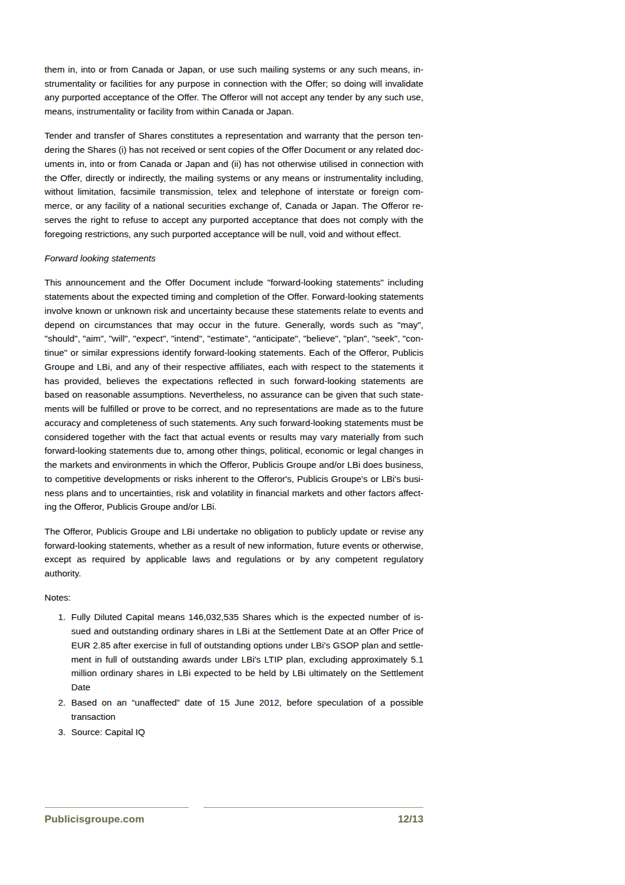them in, into or from Canada or Japan, or use such mailing systems or any such means, instrumentality or facilities for any purpose in connection with the Offer; so doing will invalidate any purported acceptance of the Offer. The Offeror will not accept any tender by any such use, means, instrumentality or facility from within Canada or Japan.
Tender and transfer of Shares constitutes a representation and warranty that the person tendering the Shares (i) has not received or sent copies of the Offer Document or any related documents in, into or from Canada or Japan and (ii) has not otherwise utilised in connection with the Offer, directly or indirectly, the mailing systems or any means or instrumentality including, without limitation, facsimile transmission, telex and telephone of interstate or foreign commerce, or any facility of a national securities exchange of, Canada or Japan. The Offeror reserves the right to refuse to accept any purported acceptance that does not comply with the foregoing restrictions, any such purported acceptance will be null, void and without effect.
Forward looking statements
This announcement and the Offer Document include "forward-looking statements" including statements about the expected timing and completion of the Offer. Forward-looking statements involve known or unknown risk and uncertainty because these statements relate to events and depend on circumstances that may occur in the future. Generally, words such as "may", "should", "aim", "will", "expect", "intend", "estimate", "anticipate", "believe", "plan", "seek", "continue" or similar expressions identify forward-looking statements. Each of the Offeror, Publicis Groupe and LBi, and any of their respective affiliates, each with respect to the statements it has provided, believes the expectations reflected in such forward-looking statements are based on reasonable assumptions. Nevertheless, no assurance can be given that such statements will be fulfilled or prove to be correct, and no representations are made as to the future accuracy and completeness of such statements. Any such forward-looking statements must be considered together with the fact that actual events or results may vary materially from such forward-looking statements due to, among other things, political, economic or legal changes in the markets and environments in which the Offeror, Publicis Groupe and/or LBi does business, to competitive developments or risks inherent to the Offeror's, Publicis Groupe's or LBi's business plans and to uncertainties, risk and volatility in financial markets and other factors affecting the Offeror, Publicis Groupe and/or LBi.
The Offeror, Publicis Groupe and LBi undertake no obligation to publicly update or revise any forward-looking statements, whether as a result of new information, future events or otherwise, except as required by applicable laws and regulations or by any competent regulatory authority.
Notes:
Fully Diluted Capital means 146,032,535 Shares which is the expected number of issued and outstanding ordinary shares in LBi at the Settlement Date at an Offer Price of EUR 2.85 after exercise in full of outstanding options under LBi's GSOP plan and settlement in full of outstanding awards under LBi's LTIP plan, excluding approximately 5.1 million ordinary shares in LBi expected to be held by LBi ultimately on the Settlement Date
Based on an “unaffected” date of 15 June 2012, before speculation of a possible transaction
Source: Capital IQ
Publicisgroupe.com
12/13